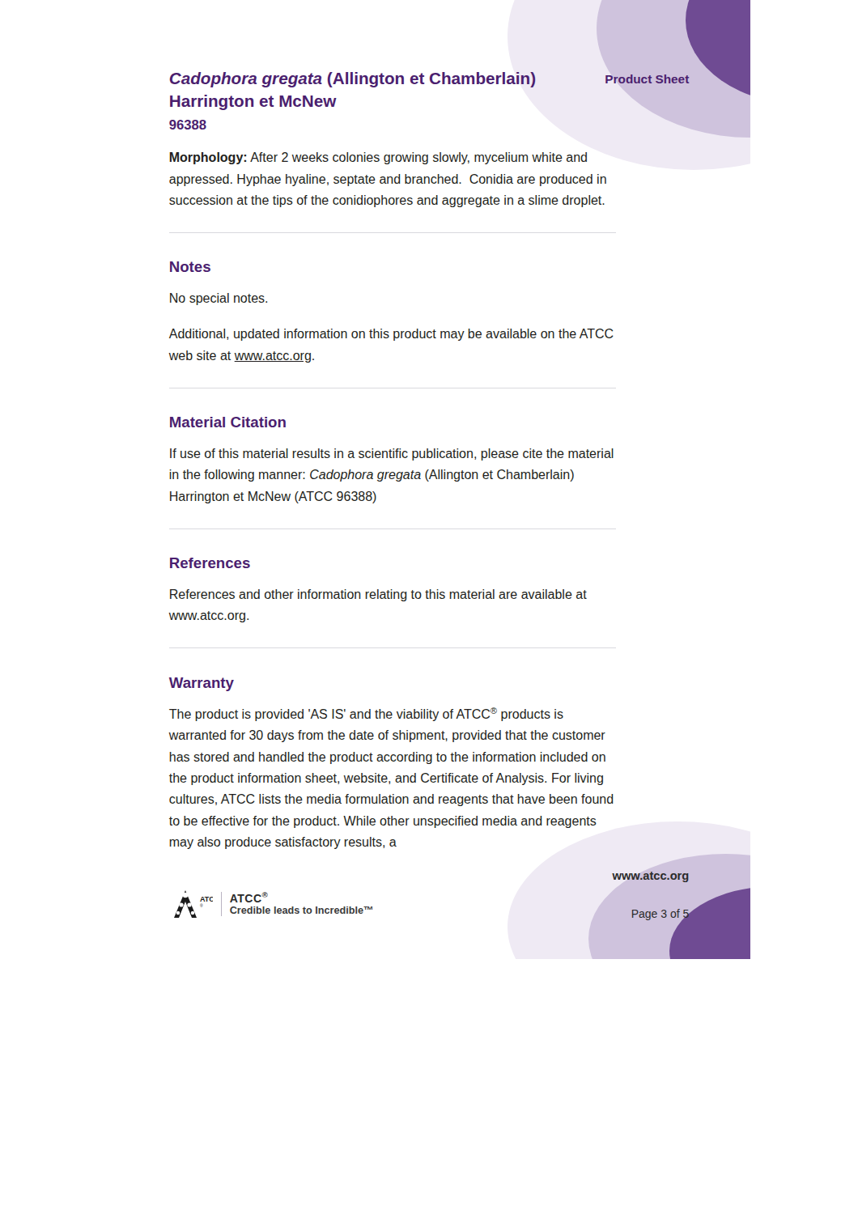Product Sheet
Cadophora gregata (Allington et Chamberlain) Harrington et McNew
96388
Morphology: After 2 weeks colonies growing slowly, mycelium white and appressed. Hyphae hyaline, septate and branched. Conidia are produced in succession at the tips of the conidiophores and aggregate in a slime droplet.
Notes
No special notes.
Additional, updated information on this product may be available on the ATCC web site at www.atcc.org.
Material Citation
If use of this material results in a scientific publication, please cite the material in the following manner: Cadophora gregata (Allington et Chamberlain) Harrington et McNew (ATCC 96388)
References
References and other information relating to this material are available at www.atcc.org.
Warranty
The product is provided 'AS IS' and the viability of ATCC® products is warranted for 30 days from the date of shipment, provided that the customer has stored and handled the product according to the information included on the product information sheet, website, and Certificate of Analysis. For living cultures, ATCC lists the media formulation and reagents that have been found to be effective for the product. While other unspecified media and reagents may also produce satisfactory results, a
ATCC ®
ATCC®
Credible leads to Incredible™
www.atcc.org
Page 3 of 5